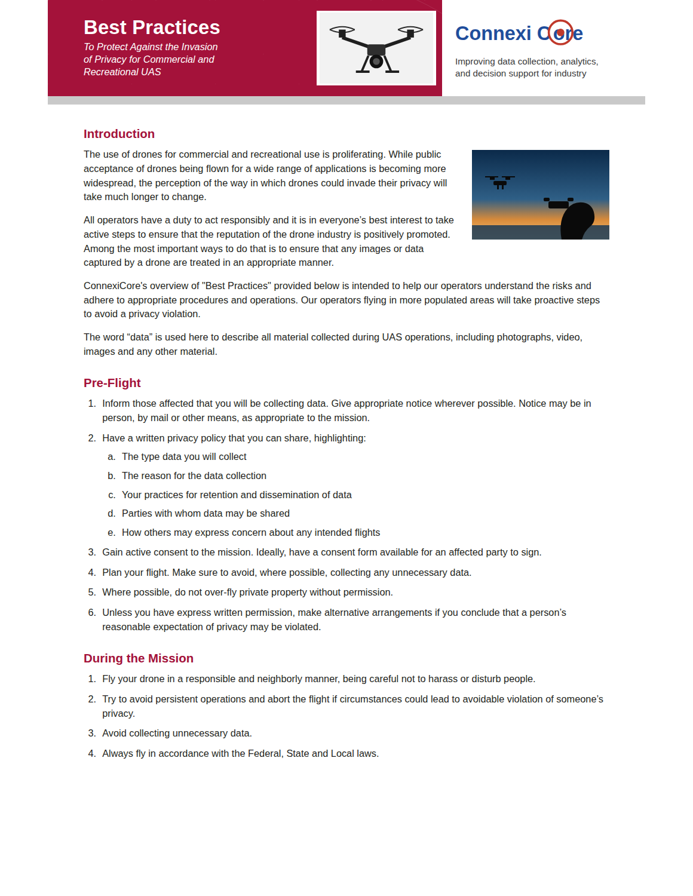Best Practices
To Protect Against the Invasion of Privacy for Commercial and Recreational UAS
Connexi C ore
Improving data collection, analytics, and decision support for industry
Introduction
The use of drones for commercial and recreational use is proliferating. While public acceptance of drones being flown for a wide range of applications is becoming more widespread, the perception of the way in which drones could invade their privacy will take much longer to change.
All operators have a duty to act responsibly and it is in everyone’s best interest to take active steps to ensure that the reputation of the drone industry is positively promoted. Among the most important ways to do that is to ensure that any images or data captured by a drone are treated in an appropriate manner.
ConnexiCore's overview of "Best Practices" provided below is intended to help our operators understand the risks and adhere to appropriate procedures and operations. Our operators flying in more populated areas will take proactive steps to avoid a privacy violation.
The word “data” is used here to describe all material collected during UAS operations, including photographs, video, images and any other material.
Pre-Flight
Inform those affected that you will be collecting data. Give appropriate notice wherever possible. Notice may be in person, by mail or other means, as appropriate to the mission.
Have a written privacy policy that you can share, highlighting:
The type data you will collect
The reason for the data collection
Your practices for retention and dissemination of data
Parties with whom data may be shared
How others may express concern about any intended flights
Gain active consent to the mission. Ideally, have a consent form available for an affected party to sign.
Plan your flight. Make sure to avoid, where possible, collecting any unnecessary data.
Where possible, do not over-fly private property without permission.
Unless you have express written permission, make alternative arrangements if you conclude that a person’s reasonable expectation of privacy may be violated.
During the Mission
Fly your drone in a responsible and neighborly manner, being careful not to harass or disturb people.
Try to avoid persistent operations and abort the flight if circumstances could lead to avoidable violation of someone’s privacy.
Avoid collecting unnecessary data.
Always fly in accordance with the Federal, State and Local laws.